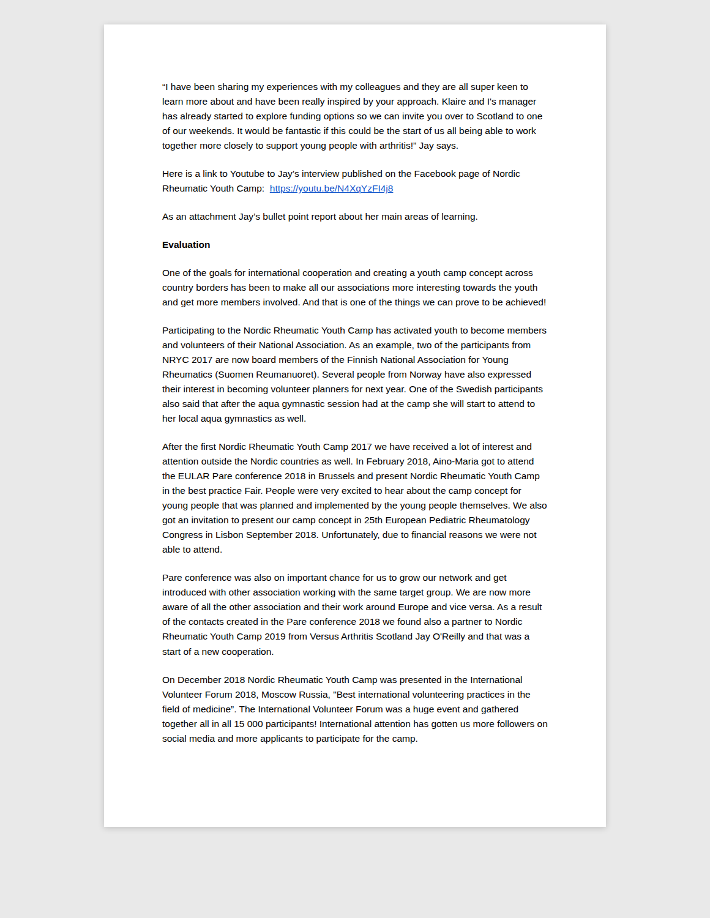“I have been sharing my experiences with my colleagues and they are all super keen to learn more about and have been really inspired by your approach. Klaire and I's manager has already started to explore funding options so we can invite you over to Scotland to one of our weekends. It would be fantastic if this could be the start of us all being able to work together more closely to support young people with arthritis!” Jay says.
Here is a link to Youtube to Jay’s interview published on the Facebook page of Nordic Rheumatic Youth Camp: https://youtu.be/N4XqYzFI4j8
As an attachment Jay’s bullet point report about her main areas of learning.
Evaluation
One of the goals for international cooperation and creating a youth camp concept across country borders has been to make all our associations more interesting towards the youth and get more members involved. And that is one of the things we can prove to be achieved!
Participating to the Nordic Rheumatic Youth Camp has activated youth to become members and volunteers of their National Association. As an example, two of the participants from NRYC 2017 are now board members of the Finnish National Association for Young Rheumatics (Suomen Reumanuoret). Several people from Norway have also expressed their interest in becoming volunteer planners for next year. One of the Swedish participants also said that after the aqua gymnastic session had at the camp she will start to attend to her local aqua gymnastics as well.
After the first Nordic Rheumatic Youth Camp 2017 we have received a lot of interest and attention outside the Nordic countries as well. In February 2018, Aino-Maria got to attend the EULAR Pare conference 2018 in Brussels and present Nordic Rheumatic Youth Camp in the best practice Fair. People were very excited to hear about the camp concept for young people that was planned and implemented by the young people themselves. We also got an invitation to present our camp concept in 25th European Pediatric Rheumatology Congress in Lisbon September 2018. Unfortunately, due to financial reasons we were not able to attend.
Pare conference was also on important chance for us to grow our network and get introduced with other association working with the same target group. We are now more aware of all the other association and their work around Europe and vice versa. As a result of the contacts created in the Pare conference 2018 we found also a partner to Nordic Rheumatic Youth Camp 2019 from Versus Arthritis Scotland Jay O'Reilly and that was a start of a new cooperation.
On December 2018 Nordic Rheumatic Youth Camp was presented in the International Volunteer Forum 2018, Moscow Russia, "Best international volunteering practices in the field of medicine”. The International Volunteer Forum was a huge event and gathered together all in all 15 000 participants! International attention has gotten us more followers on social media and more applicants to participate for the camp.